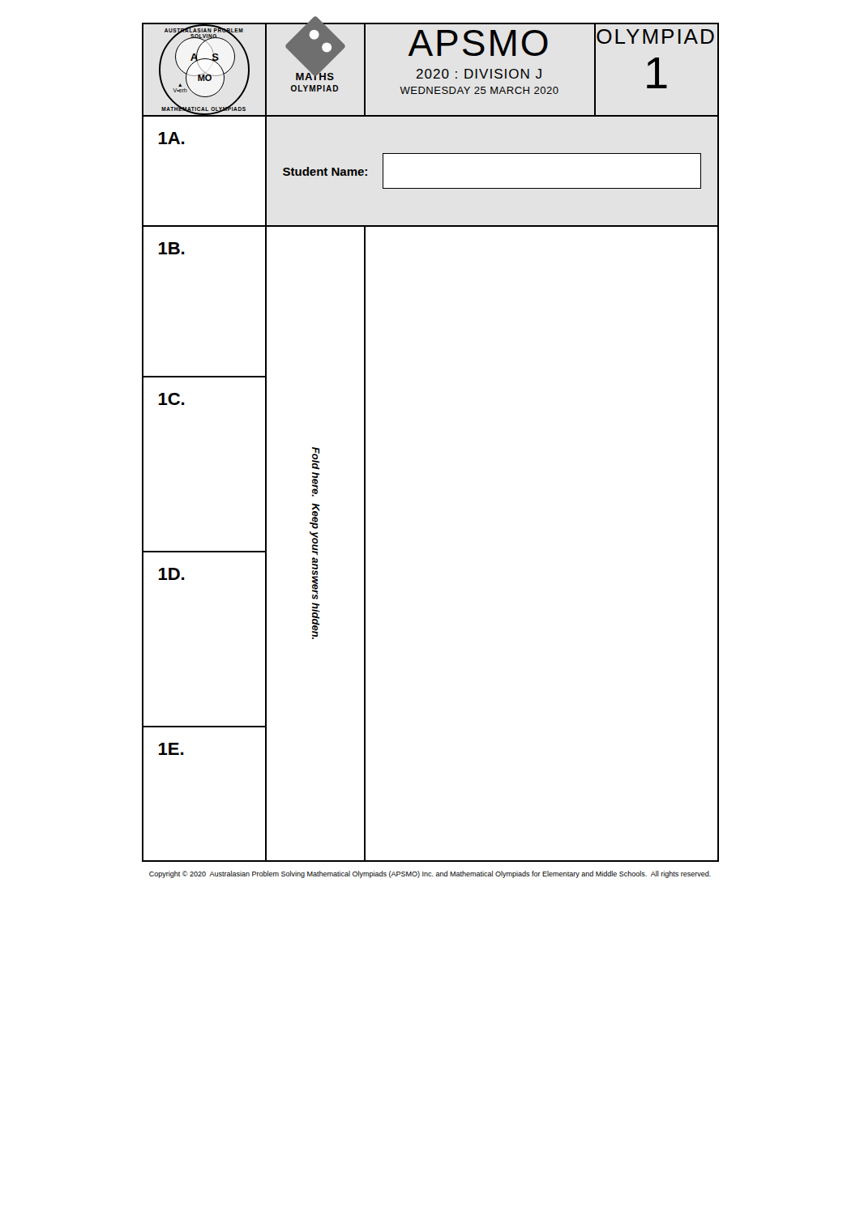| AUSTRALASIAN PROBLEM SOLVING A S MO ▲ V•erh MATHEMATICAL OLYMPIADS | MATHS OLYMPIAD | APSMO 2020 : DIVISION J WEDNESDAY 25 MARCH 2020 | OLYMPIAD 1 |
| 1A. | Student Name: |
| 1B. | Fold here. Keep your answers hidden. | |
| 1C. |
| 1D. |
| 1E. |
Copyright © 2020 Australasian Problem Solving Mathematical Olympiads (APSMO) Inc. and Mathematical Olympiads for Elementary and Middle Schools. All rights reserved.